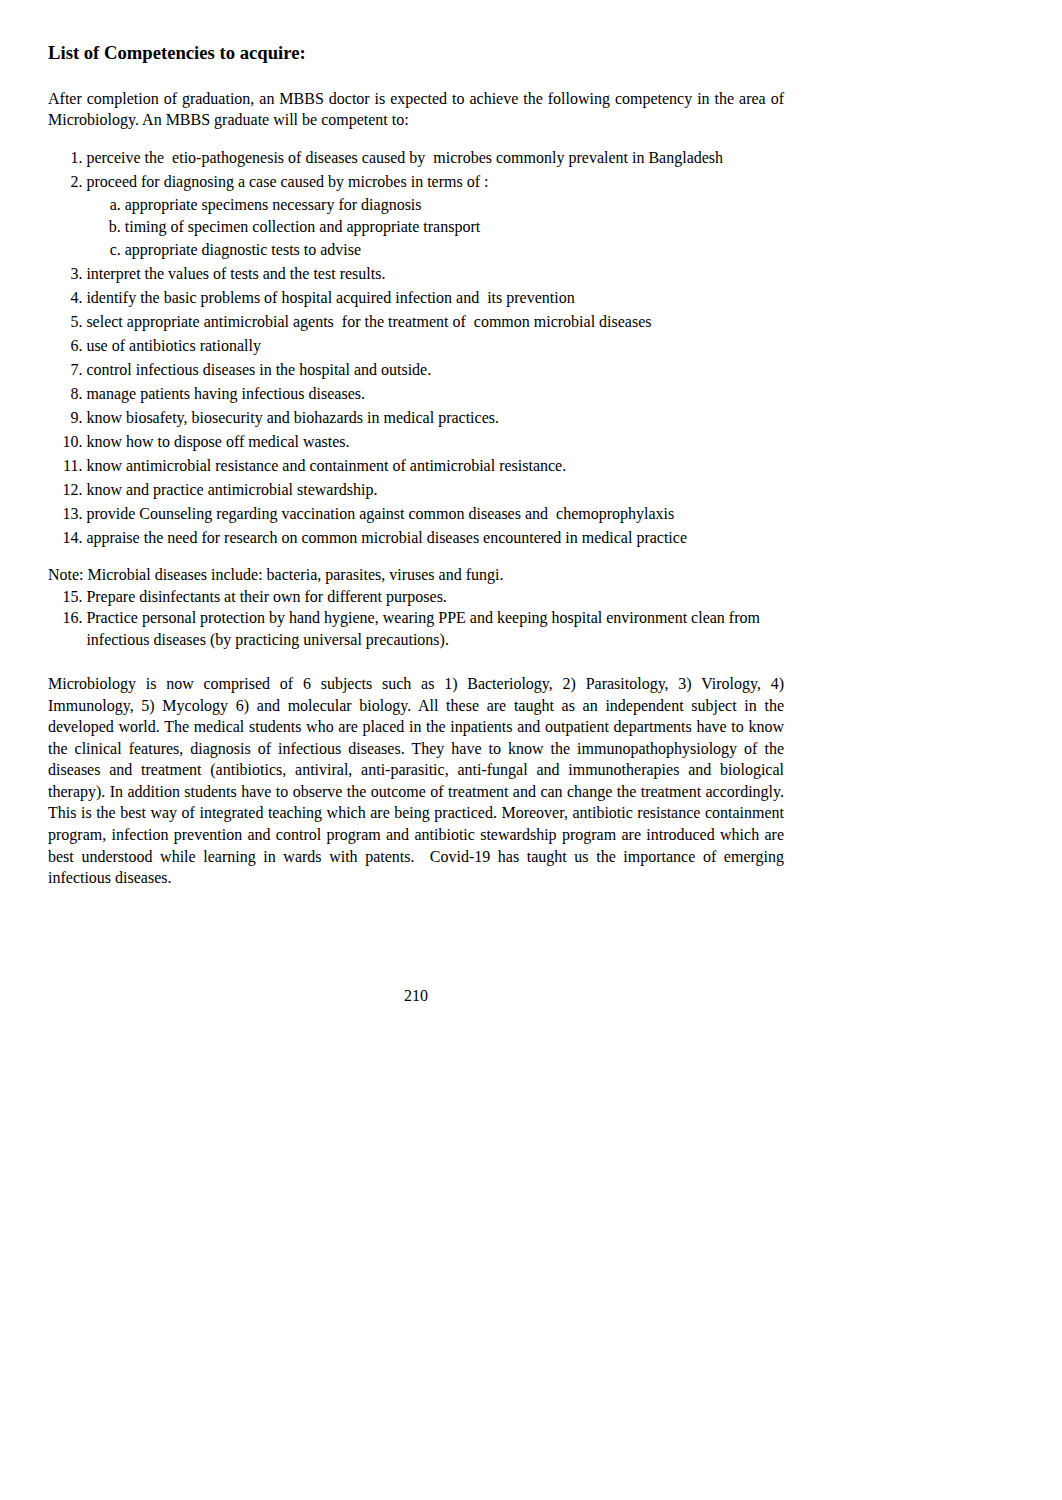List of Competencies to acquire:
After completion of graduation, an MBBS doctor is expected to achieve the following competency in the area of Microbiology. An MBBS graduate will be competent to:
perceive the etio-pathogenesis of diseases caused by microbes commonly prevalent in Bangladesh
proceed for diagnosing a case caused by microbes in terms of :
appropriate specimens necessary for diagnosis
timing of specimen collection and appropriate transport
appropriate diagnostic tests to advise
interpret the values of tests and the test results.
identify the basic problems of hospital acquired infection and its prevention
select appropriate antimicrobial agents for the treatment of common microbial diseases
use of antibiotics rationally
control infectious diseases in the hospital and outside.
manage patients having infectious diseases.
know biosafety, biosecurity and biohazards in medical practices.
know how to dispose off medical wastes.
know antimicrobial resistance and containment of antimicrobial resistance.
know and practice antimicrobial stewardship.
provide Counseling regarding vaccination against common diseases and chemoprophylaxis
appraise the need for research on common microbial diseases encountered in medical practice
Note: Microbial diseases include: bacteria, parasites, viruses and fungi.
Prepare disinfectants at their own for different purposes.
Practice personal protection by hand hygiene, wearing PPE and keeping hospital environment clean from infectious diseases (by practicing universal precautions).
Microbiology is now comprised of 6 subjects such as 1) Bacteriology, 2) Parasitology, 3) Virology, 4) Immunology, 5) Mycology 6) and molecular biology. All these are taught as an independent subject in the developed world. The medical students who are placed in the inpatients and outpatient departments have to know the clinical features, diagnosis of infectious diseases. They have to know the immunopathophysiology of the diseases and treatment (antibiotics, antiviral, anti-parasitic, anti-fungal and immunotherapies and biological therapy). In addition students have to observe the outcome of treatment and can change the treatment accordingly. This is the best way of integrated teaching which are being practiced. Moreover, antibiotic resistance containment program, infection prevention and control program and antibiotic stewardship program are introduced which are best understood while learning in wards with patents. Covid-19 has taught us the importance of emerging infectious diseases.
210